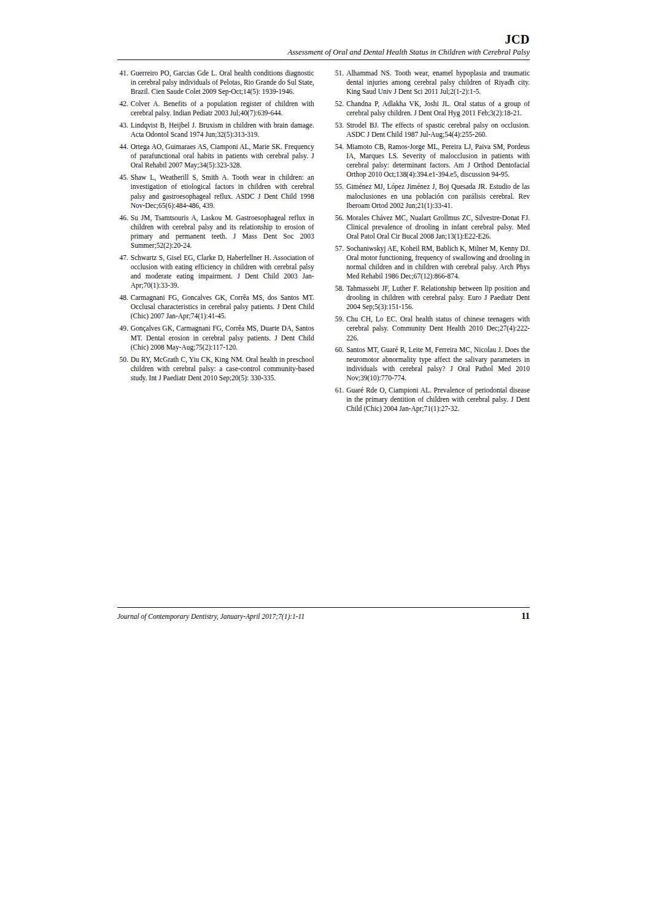JCD
Assessment of Oral and Dental Health Status in Children with Cerebral Palsy
41. Guerreiro PO, Garcias Gde L. Oral health conditions diagnostic in cerebral palsy individuals of Pelotas, Rio Grande do Sul State, Brazil. Cien Saude Colet 2009 Sep-Oct;14(5): 1939-1946.
42. Colver A. Benefits of a population register of children with cerebral palsy. Indian Pediatr 2003 Jul;40(7):639-644.
43. Lindqvist B, Heijbel J. Bruxism in children with brain damage. Acta Odontol Scand 1974 Jun;32(5):313-319.
44. Ortega AO, Guimaraes AS, Ciamponi AL, Marie SK. Frequency of parafunctional oral habits in patients with cerebral palsy. J Oral Rehabil 2007 May;34(5):323-328.
45. Shaw L, Weatherill S, Smith A. Tooth wear in children: an investigation of etiological factors in children with cerebral palsy and gastroesophageal reflux. ASDC J Dent Child 1998 Nov-Dec;65(6):484-486, 439.
46. Su JM, Tsamtsouris A, Laskou M. Gastroesophageal reflux in children with cerebral palsy and its relationship to erosion of primary and permanent teeth. J Mass Dent Soc 2003 Summer;52(2):20-24.
47. Schwartz S, Gisel EG, Clarke D, Haberfellner H. Association of occlusion with eating efficiency in children with cerebral palsy and moderate eating impairment. J Dent Child 2003 Jan-Apr;70(1):33-39.
48. Carmagnani FG, Goncalves GK, Corrêa MS, dos Santos MT. Occlusal characteristics in cerebral palsy patients. J Dent Child (Chic) 2007 Jan-Apr;74(1):41-45.
49. Gonçalves GK, Carmagnani FG, Corrêa MS, Duarte DA, Santos MT. Dental erosion in cerebral palsy patients. J Dent Child (Chic) 2008 May-Aug;75(2):117-120.
50. Du RY, McGrath C, Yiu CK, King NM. Oral health in preschool children with cerebral palsy: a case-control community-based study. Int J Paediatr Dent 2010 Sep;20(5): 330-335.
51. Alhammad NS. Tooth wear, enamel hypoplasia and traumatic dental injuries among cerebral palsy children of Riyadh city. King Saud Univ J Dent Sci 2011 Jul;2(1-2):1-5.
52. Chandna P, Adlakha VK, Joshi JL. Oral status of a group of cerebral palsy children. J Dent Oral Hyg 2011 Feb;3(2):18-21.
53. Strodel BJ. The effects of spastic cerebral palsy on occlusion. ASDC J Dent Child 1987 Jul-Aug;54(4):255-260.
54. Miamoto CB, Ramos-Jorge ML, Pereira LJ, Paiva SM, Pordeus IA, Marques LS. Severity of malocclusion in patients with cerebral palsy: determinant factors. Am J Orthod Dentofacial Orthop 2010 Oct;138(4):394.e1-394.e5, discussion 94-95.
55. Giménez MJ, López Jiménez J, Boj Quesada JR. Estudio de las maloclusiones en una población con parálisis cerebral. Rev Iberoam Ortod 2002 Jun;21(1):33-41.
56. Morales Chávez MC, Nualart Grollmus ZC, Silvestre-Donat FJ. Clinical prevalence of drooling in infant cerebral palsy. Med Oral Patol Oral Cir Bucal 2008 Jan;13(1):E22-E26.
57. Sochaniwskyj AE, Koheil RM, Bablich K, Milner M, Kenny DJ. Oral motor functioning, frequency of swallowing and drooling in normal children and in children with cerebral palsy. Arch Phys Med Rehabil 1986 Dec;67(12):866-874.
58. Tahmassebi JF, Luther F. Relationship between lip position and drooling in children with cerebral palsy. Euro J Paediatr Dent 2004 Sep;5(3):151-156.
59. Chu CH, Lo EC. Oral health status of chinese teenagers with cerebral palsy. Community Dent Health 2010 Dec;27(4):222-226.
60. Santos MT, Guaré R, Leite M, Ferreira MC, Nicolau J. Does the neuromotor abnormality type affect the salivary parameters in individuals with cerebral palsy? J Oral Pathol Med 2010 Nov;39(10):770-774.
61. Guaré Rde O, Ciampioni AL. Prevalence of periodontal disease in the primary dentition of children with cerebral palsy. J Dent Child (Chic) 2004 Jan-Apr;71(1):27-32.
Journal of Contemporary Dentistry, January-April 2017;7(1):1-11 11